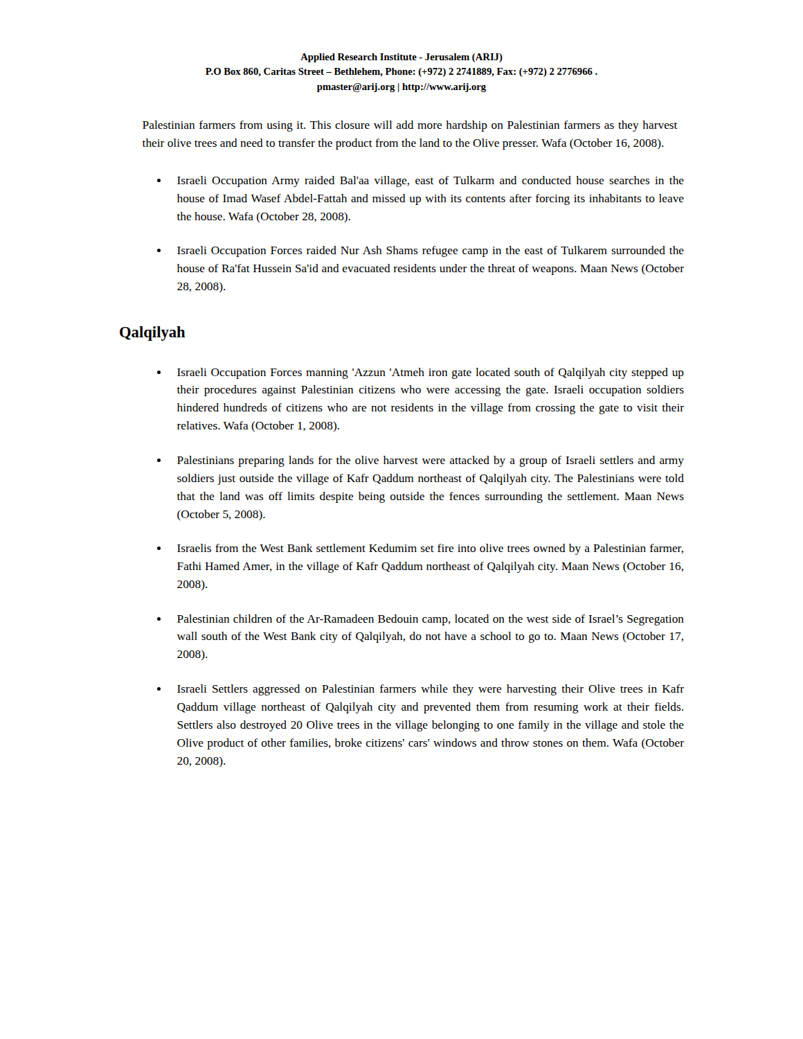Applied Research Institute - Jerusalem (ARIJ)
P.O Box 860, Caritas Street – Bethlehem, Phone: (+972) 2 2741889, Fax: (+972) 2 2776966 .
pmaster@arij.org | http://www.arij.org
Palestinian farmers from using it. This closure will add more hardship on Palestinian farmers as they harvest their olive trees and need to transfer the product from the land to the Olive presser. Wafa (October 16, 2008).
Israeli Occupation Army raided Bal'aa village, east of Tulkarm and conducted house searches in the house of Imad Wasef Abdel-Fattah and missed up with its contents after forcing its inhabitants to leave the house. Wafa (October 28, 2008).
Israeli Occupation Forces raided Nur Ash Shams refugee camp in the east of Tulkarem surrounded the house of Ra'fat Hussein Sa'id and evacuated residents under the threat of weapons. Maan News (October 28, 2008).
Qalqilyah
Israeli Occupation Forces manning 'Azzun 'Atmeh iron gate located south of Qalqilyah city stepped up their procedures against Palestinian citizens who were accessing the gate. Israeli occupation soldiers hindered hundreds of citizens who are not residents in the village from crossing the gate to visit their relatives. Wafa (October 1, 2008).
Palestinians preparing lands for the olive harvest were attacked by a group of Israeli settlers and army soldiers just outside the village of Kafr Qaddum northeast of Qalqilyah city. The Palestinians were told that the land was off limits despite being outside the fences surrounding the settlement. Maan News (October 5, 2008).
Israelis from the West Bank settlement Kedumim set fire into olive trees owned by a Palestinian farmer, Fathi Hamed Amer, in the village of Kafr Qaddum northeast of Qalqilyah city. Maan News (October 16, 2008).
Palestinian children of the Ar-Ramadeen Bedouin camp, located on the west side of Israel’s Segregation wall south of the West Bank city of Qalqilyah, do not have a school to go to. Maan News (October 17, 2008).
Israeli Settlers aggressed on Palestinian farmers while they were harvesting their Olive trees in Kafr Qaddum village northeast of Qalqilyah city and prevented them from resuming work at their fields. Settlers also destroyed 20 Olive trees in the village belonging to one family in the village and stole the Olive product of other families, broke citizens' cars' windows and throw stones on them. Wafa (October 20, 2008).